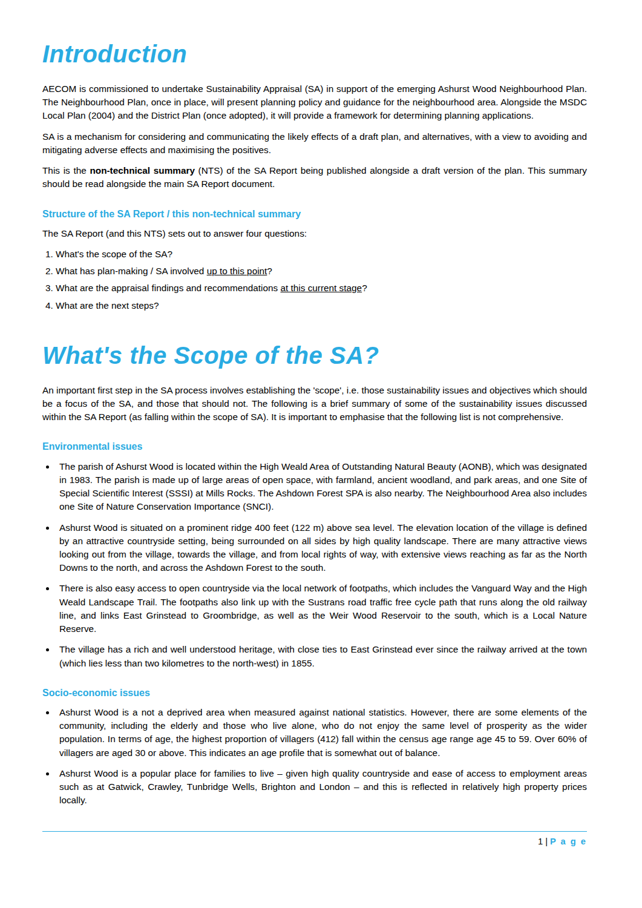Introduction
AECOM is commissioned to undertake Sustainability Appraisal (SA) in support of the emerging Ashurst Wood Neighbourhood Plan. The Neighbourhood Plan, once in place, will present planning policy and guidance for the neighbourhood area. Alongside the MSDC Local Plan (2004) and the District Plan (once adopted), it will provide a framework for determining planning applications.
SA is a mechanism for considering and communicating the likely effects of a draft plan, and alternatives, with a view to avoiding and mitigating adverse effects and maximising the positives.
This is the non-technical summary (NTS) of the SA Report being published alongside a draft version of the plan. This summary should be read alongside the main SA Report document.
Structure of the SA Report / this non-technical summary
The SA Report (and this NTS) sets out to answer four questions:
What's the scope of the SA?
What has plan-making / SA involved up to this point?
What are the appraisal findings and recommendations at this current stage?
What are the next steps?
What's the Scope of the SA?
An important first step in the SA process involves establishing the 'scope', i.e. those sustainability issues and objectives which should be a focus of the SA, and those that should not. The following is a brief summary of some of the sustainability issues discussed within the SA Report (as falling within the scope of SA). It is important to emphasise that the following list is not comprehensive.
Environmental issues
The parish of Ashurst Wood is located within the High Weald Area of Outstanding Natural Beauty (AONB), which was designated in 1983. The parish is made up of large areas of open space, with farmland, ancient woodland, and park areas, and one Site of Special Scientific Interest (SSSI) at Mills Rocks. The Ashdown Forest SPA is also nearby. The Neighbourhood Area also includes one Site of Nature Conservation Importance (SNCI).
Ashurst Wood is situated on a prominent ridge 400 feet (122 m) above sea level. The elevation location of the village is defined by an attractive countryside setting, being surrounded on all sides by high quality landscape. There are many attractive views looking out from the village, towards the village, and from local rights of way, with extensive views reaching as far as the North Downs to the north, and across the Ashdown Forest to the south.
There is also easy access to open countryside via the local network of footpaths, which includes the Vanguard Way and the High Weald Landscape Trail. The footpaths also link up with the Sustrans road traffic free cycle path that runs along the old railway line, and links East Grinstead to Groombridge, as well as the Weir Wood Reservoir to the south, which is a Local Nature Reserve.
The village has a rich and well understood heritage, with close ties to East Grinstead ever since the railway arrived at the town (which lies less than two kilometres to the north-west) in 1855.
Socio-economic issues
Ashurst Wood is a not a deprived area when measured against national statistics. However, there are some elements of the community, including the elderly and those who live alone, who do not enjoy the same level of prosperity as the wider population. In terms of age, the highest proportion of villagers (412) fall within the census age range age 45 to 59. Over 60% of villagers are aged 30 or above. This indicates an age profile that is somewhat out of balance.
Ashurst Wood is a popular place for families to live – given high quality countryside and ease of access to employment areas such as at Gatwick, Crawley, Tunbridge Wells, Brighton and London – and this is reflected in relatively high property prices locally.
1 | P a g e